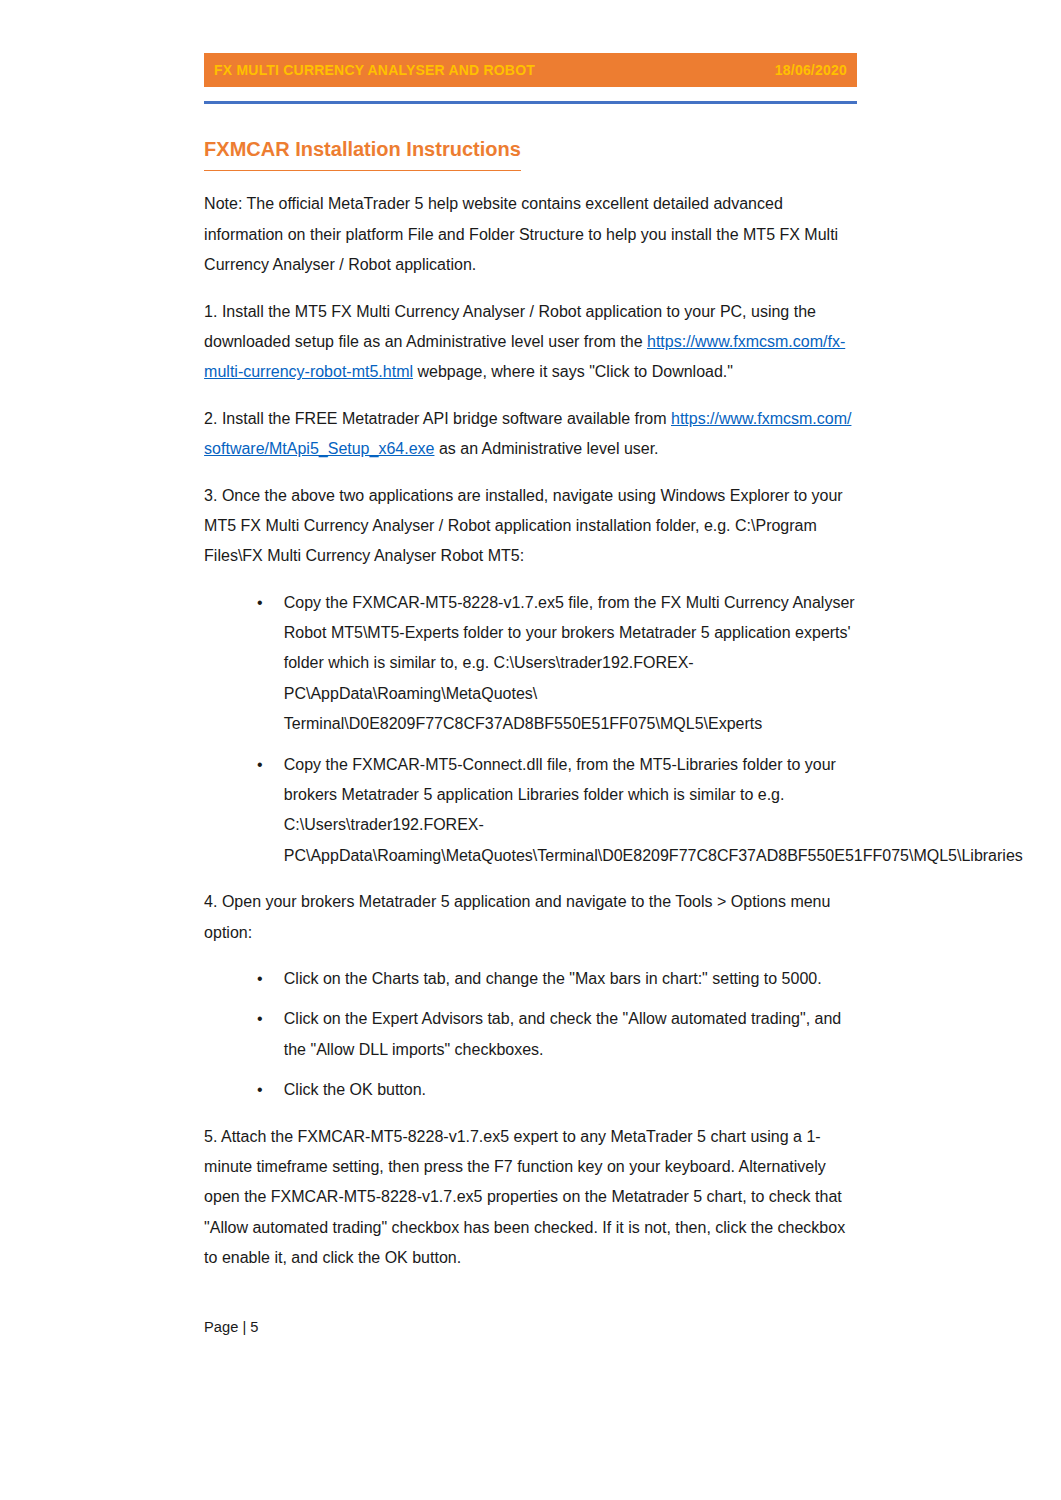FX MULTI CURRENCY ANALYSER AND ROBOT 18/06/2020
FXMCAR Installation Instructions
Note: The official MetaTrader 5 help website contains excellent detailed advanced information on their platform File and Folder Structure to help you install the MT5 FX Multi Currency Analyser / Robot application.
1. Install the MT5 FX Multi Currency Analyser / Robot application to your PC, using the downloaded setup file as an Administrative level user from the https://www.fxmcsm.com/fx-multi-currency-robot-mt5.html webpage, where it says "Click to Download."
2. Install the FREE Metatrader API bridge software available from https://www.fxmcsm.com/software/MtApi5_Setup_x64.exe as an Administrative level user.
3. Once the above two applications are installed, navigate using Windows Explorer to your MT5 FX Multi Currency Analyser / Robot application installation folder, e.g. C:\Program Files\FX Multi Currency Analyser Robot MT5:
Copy the FXMCAR-MT5-8228-v1.7.ex5 file, from the FX Multi Currency Analyser Robot MT5\MT5-Experts folder to your brokers Metatrader 5 application experts' folder which is similar to, e.g. C:\Users\trader192.FOREX-PC\AppData\Roaming\MetaQuotes\ Terminal\D0E8209F77C8CF37AD8BF550E51FF075\MQL5\Experts
Copy the FXMCAR-MT5-Connect.dll file, from the MT5-Libraries folder to your brokers Metatrader 5 application Libraries folder which is similar to e.g. C:\Users\trader192.FOREX-PC\AppData\Roaming\MetaQuotes\Terminal\D0E8209F77C8CF37AD8BF550E51FF075\MQL5\Libraries
4. Open your brokers Metatrader 5 application and navigate to the Tools > Options menu option:
Click on the Charts tab, and change the "Max bars in chart:" setting to 5000.
Click on the Expert Advisors tab, and check the "Allow automated trading", and the "Allow DLL imports" checkboxes.
Click the OK button.
5. Attach the FXMCAR-MT5-8228-v1.7.ex5 expert to any MetaTrader 5 chart using a 1-minute timeframe setting, then press the F7 function key on your keyboard. Alternatively open the FXMCAR-MT5-8228-v1.7.ex5 properties on the Metatrader 5 chart, to check that "Allow automated trading" checkbox has been checked. If it is not, then, click the checkbox to enable it, and click the OK button.
Page | 5